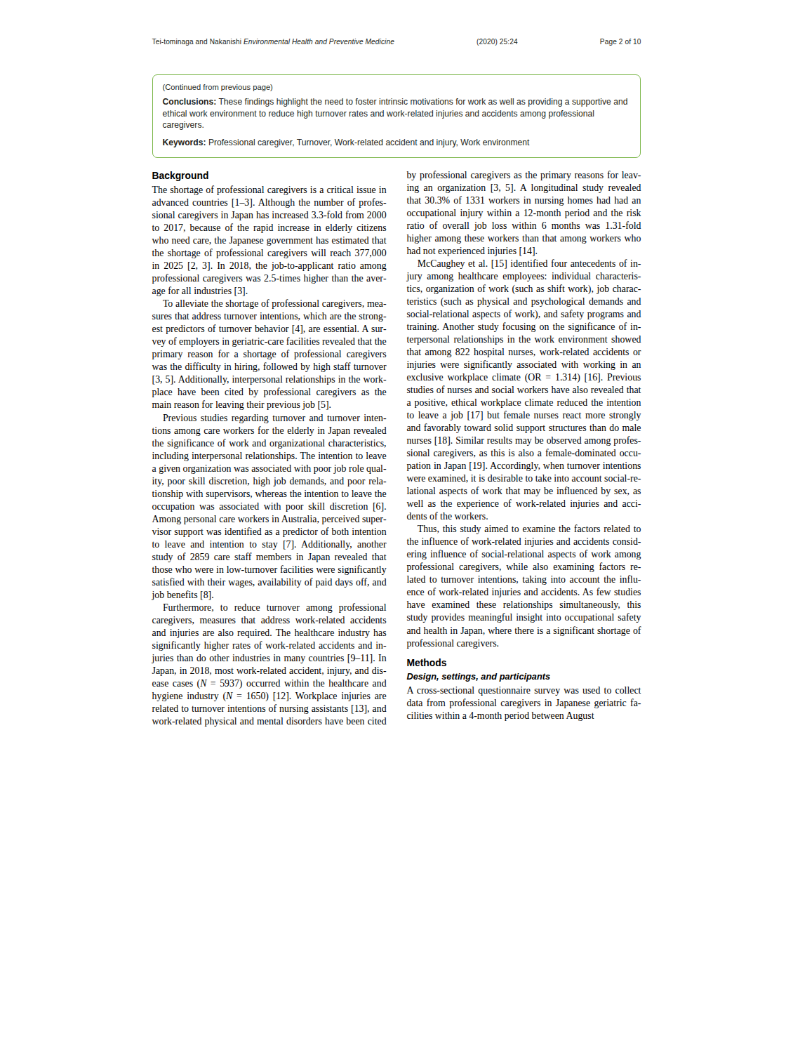Tei-tominaga and Nakanishi Environmental Health and Preventive Medicine
(2020) 25:24
Page 2 of 10
(Continued from previous page)
Conclusions: These findings highlight the need to foster intrinsic motivations for work as well as providing a supportive and ethical work environment to reduce high turnover rates and work-related injuries and accidents among professional caregivers.
Keywords: Professional caregiver, Turnover, Work-related accident and injury, Work environment
Background
The shortage of professional caregivers is a critical issue in advanced countries [1–3]. Although the number of professional caregivers in Japan has increased 3.3-fold from 2000 to 2017, because of the rapid increase in elderly citizens who need care, the Japanese government has estimated that the shortage of professional caregivers will reach 377,000 in 2025 [2, 3]. In 2018, the job-to-applicant ratio among professional caregivers was 2.5-times higher than the average for all industries [3].
To alleviate the shortage of professional caregivers, measures that address turnover intentions, which are the strongest predictors of turnover behavior [4], are essential. A survey of employers in geriatric-care facilities revealed that the primary reason for a shortage of professional caregivers was the difficulty in hiring, followed by high staff turnover [3, 5]. Additionally, interpersonal relationships in the workplace have been cited by professional caregivers as the main reason for leaving their previous job [5].
Previous studies regarding turnover and turnover intentions among care workers for the elderly in Japan revealed the significance of work and organizational characteristics, including interpersonal relationships. The intention to leave a given organization was associated with poor job role quality, poor skill discretion, high job demands, and poor relationship with supervisors, whereas the intention to leave the occupation was associated with poor skill discretion [6]. Among personal care workers in Australia, perceived supervisor support was identified as a predictor of both intention to leave and intention to stay [7]. Additionally, another study of 2859 care staff members in Japan revealed that those who were in low-turnover facilities were significantly satisfied with their wages, availability of paid days off, and job benefits [8].
Furthermore, to reduce turnover among professional caregivers, measures that address work-related accidents and injuries are also required. The healthcare industry has significantly higher rates of work-related accidents and injuries than do other industries in many countries [9–11]. In Japan, in 2018, most work-related accident, injury, and disease cases (N = 5937) occurred within the healthcare and hygiene industry (N = 1650) [12]. Workplace injuries are related to turnover intentions of nursing assistants [13], and work-related physical and mental disorders have been cited by professional caregivers as the primary reasons for leaving an organization [3, 5]. A longitudinal study revealed that 30.3% of 1331 workers in nursing homes had had an occupational injury within a 12-month period and the risk ratio of overall job loss within 6 months was 1.31-fold higher among these workers than that among workers who had not experienced injuries [14].
McCaughey et al. [15] identified four antecedents of injury among healthcare employees: individual characteristics, organization of work (such as shift work), job characteristics (such as physical and psychological demands and social-relational aspects of work), and safety programs and training. Another study focusing on the significance of interpersonal relationships in the work environment showed that among 822 hospital nurses, work-related accidents or injuries were significantly associated with working in an exclusive workplace climate (OR = 1.314) [16]. Previous studies of nurses and social workers have also revealed that a positive, ethical workplace climate reduced the intention to leave a job [17] but female nurses react more strongly and favorably toward solid support structures than do male nurses [18]. Similar results may be observed among professional caregivers, as this is also a female-dominated occupation in Japan [19]. Accordingly, when turnover intentions were examined, it is desirable to take into account social-relational aspects of work that may be influenced by sex, as well as the experience of work-related injuries and accidents of the workers.
Thus, this study aimed to examine the factors related to the influence of work-related injuries and accidents considering influence of social-relational aspects of work among professional caregivers, while also examining factors related to turnover intentions, taking into account the influence of work-related injuries and accidents. As few studies have examined these relationships simultaneously, this study provides meaningful insight into occupational safety and health in Japan, where there is a significant shortage of professional caregivers.
Methods
Design, settings, and participants
A cross-sectional questionnaire survey was used to collect data from professional caregivers in Japanese geriatric facilities within a 4-month period between August